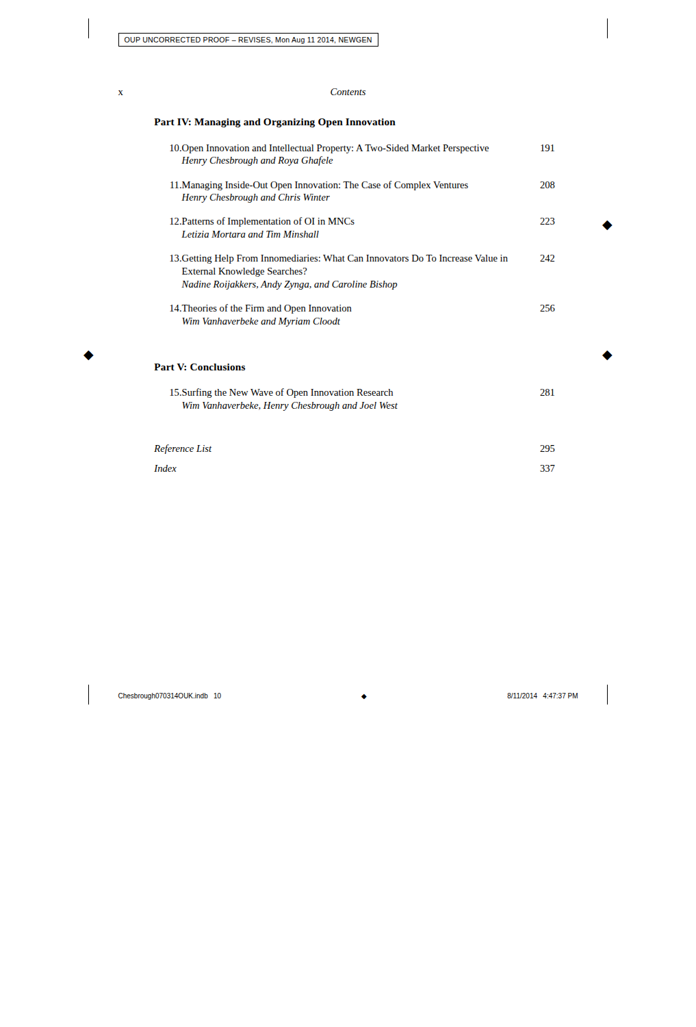OUP UNCORRECTED PROOF – REVISES, Mon Aug 11 2014, NEWGEN
◆
◆
◆
x
Contents
Part IV: Managing and Organizing Open Innovation
| 10. | Open Innovation and Intellectual Property: A Two-Sided Market Perspective Henry Chesbrough and Roya Ghafele | 191 |
| 11. | Managing Inside-Out Open Innovation: The Case of Complex Ventures Henry Chesbrough and Chris Winter | 208 |
| 12. | Patterns of Implementation of OI in MNCs Letizia Mortara and Tim Minshall | 223 |
| 13. | Getting Help From Innomediaries: What Can Innovators Do To Increase Value in External Knowledge Searches? Nadine Roijakkers, Andy Zynga, and Caroline Bishop | 242 |
| 14. | Theories of the Firm and Open Innovation Wim Vanhaverbeke and Myriam Cloodt | 256 |
Part V: Conclusions
| 15. | Surfing the New Wave of Open Innovation Research Wim Vanhaverbeke, Henry Chesbrough and Joel West | 281 |
| Reference List | 295 |
| Index | 337 |
Chesbrough070314OUK.indb 10 ◆ 8/11/2014 4:47:37 PM